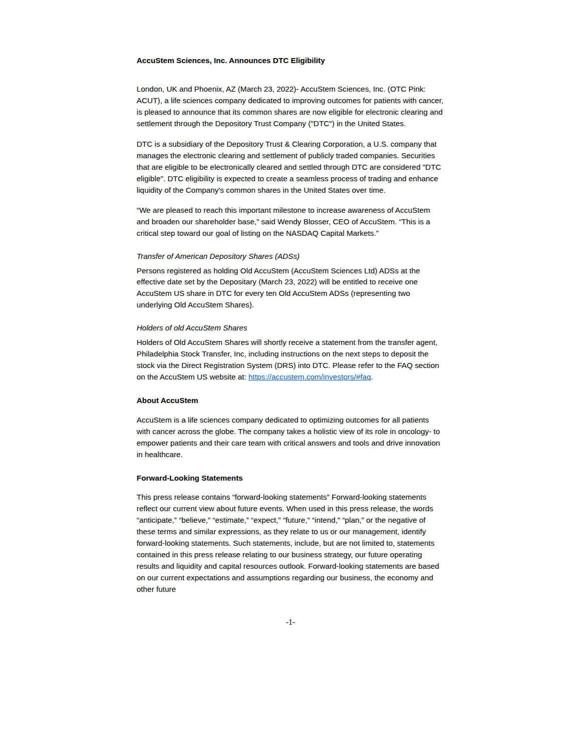AccuStem Sciences, Inc. Announces DTC Eligibility
London, UK and Phoenix, AZ (March 23, 2022)- AccuStem Sciences, Inc. (OTC Pink: ACUT), a life sciences company dedicated to improving outcomes for patients with cancer, is pleased to announce that its common shares are now eligible for electronic clearing and settlement through the Depository Trust Company ("DTC") in the United States.
DTC is a subsidiary of the Depository Trust & Clearing Corporation, a U.S. company that manages the electronic clearing and settlement of publicly traded companies. Securities that are eligible to be electronically cleared and settled through DTC are considered "DTC eligible". DTC eligibility is expected to create a seamless process of trading and enhance liquidity of the Company's common shares in the United States over time.
“We are pleased to reach this important milestone to increase awareness of AccuStem and broaden our shareholder base,” said Wendy Blosser, CEO of AccuStem. “This is a critical step toward our goal of listing on the NASDAQ Capital Markets.”
Transfer of American Depository Shares (ADSs)
Persons registered as holding Old AccuStem (AccuStem Sciences Ltd) ADSs at the effective date set by the Depositary (March 23, 2022) will be entitled to receive one AccuStem US share in DTC for every ten Old AccuStem ADSs (representing two underlying Old AccuStem Shares).
Holders of old AccuStem Shares
Holders of Old AccuStem Shares will shortly receive a statement from the transfer agent, Philadelphia Stock Transfer, Inc, including instructions on the next steps to deposit the stock via the Direct Registration System (DRS) into DTC. Please refer to the FAQ section on the AccuStem US website at: https://accustem.com/investors/#faq.
About AccuStem
AccuStem is a life sciences company dedicated to optimizing outcomes for all patients with cancer across the globe. The company takes a holistic view of its role in oncology- to empower patients and their care team with critical answers and tools and drive innovation in healthcare.
Forward-Looking Statements
This press release contains “forward-looking statements” Forward-looking statements reflect our current view about future events. When used in this press release, the words “anticipate,” “believe,” “estimate,” “expect,” “future,” “intend,” “plan,” or the negative of these terms and similar expressions, as they relate to us or our management, identify forward-looking statements. Such statements, include, but are not limited to, statements contained in this press release relating to our business strategy, our future operating results and liquidity and capital resources outlook. Forward-looking statements are based on our current expectations and assumptions regarding our business, the economy and other future
-1-